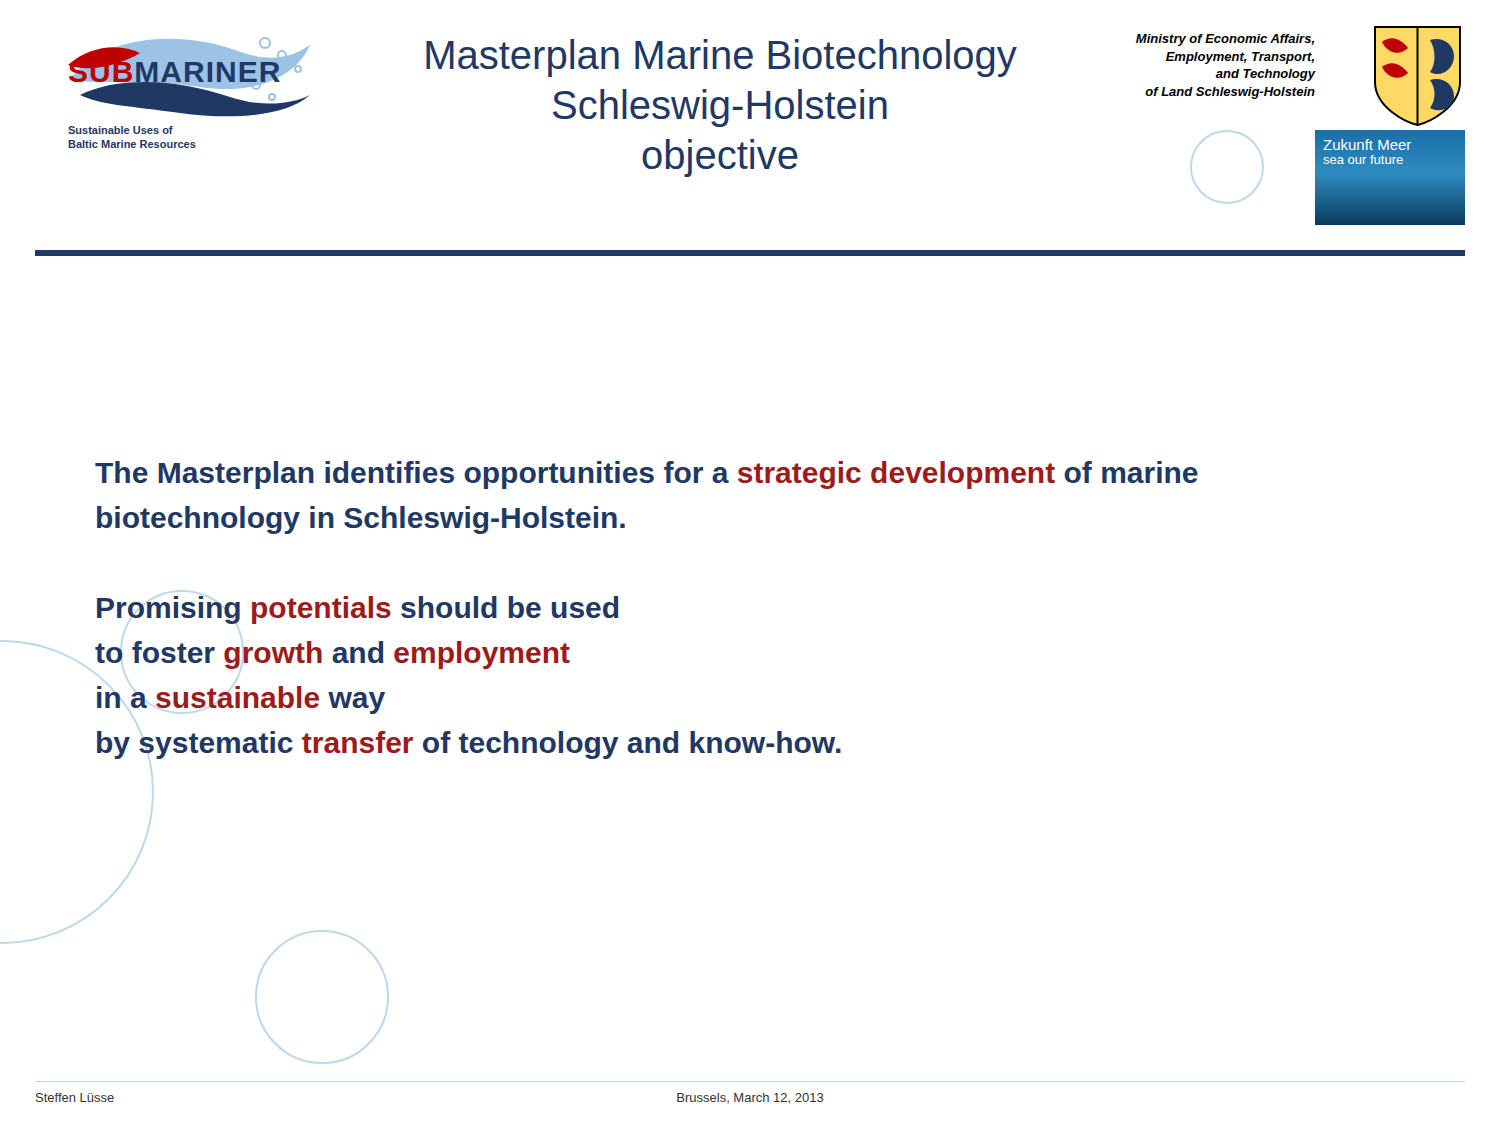SUBMARINER
Sustainable Uses of
Baltic Marine Resources
Masterplan Marine Biotechnology
Schleswig-Holstein
objective
Ministry of Economic Affairs,
Employment, Transport,
and Technology
of Land Schleswig-Holstein
Zukunft Meer
sea our future
The Masterplan identifies opportunities for a strategic development of marine biotechnology in Schleswig-Holstein.
Promising potentials should be used
to foster growth and employment
in a sustainable way
by systematic transfer of technology and know-how.
Steffen Lüsse Brussels, March 12, 2013